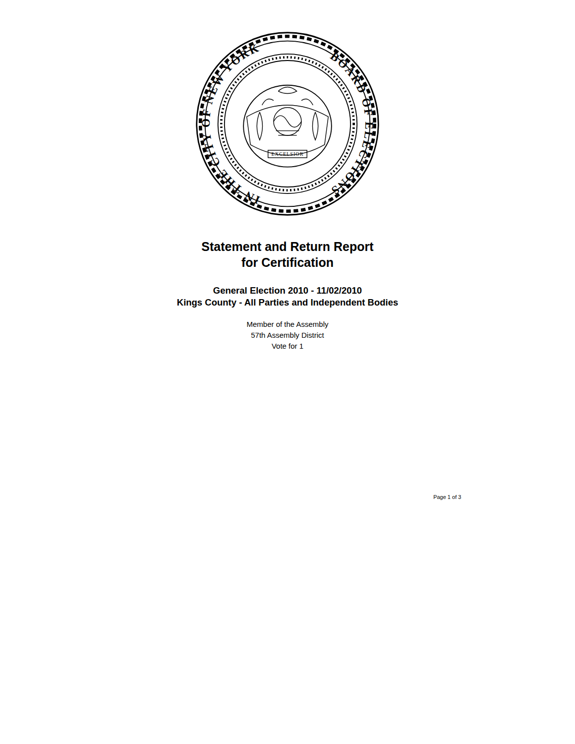Statement and Return Report
for Certification
General Election 2010 - 11/02/2010
Kings County - All Parties and Independent Bodies
Member of the Assembly
57th Assembly District
Vote for 1
Page 1 of 3